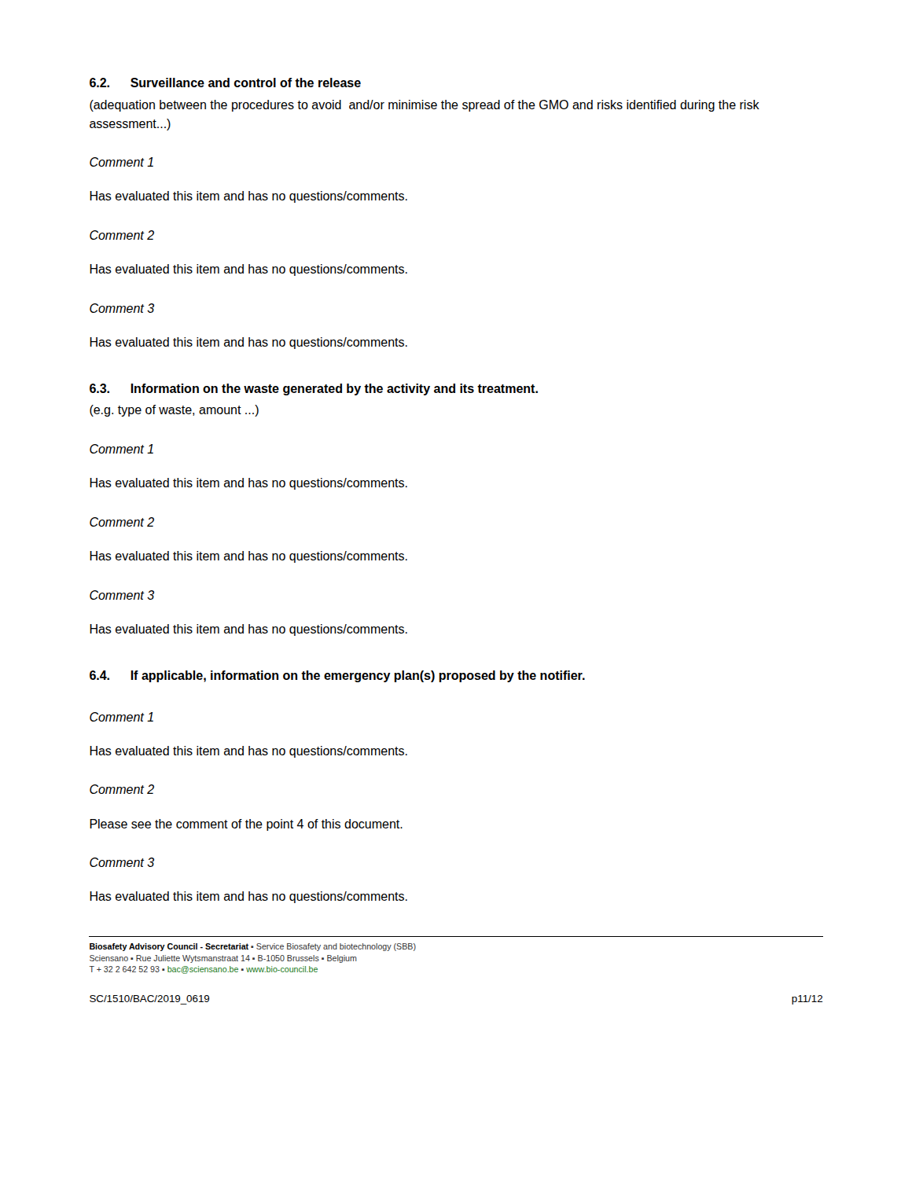6.2.
Surveillance and control of the release
(adequation between the procedures to avoid and/or minimise the spread of the GMO and risks identified during the risk assessment...)
Comment 1
Has evaluated this item and has no questions/comments.
Comment 2
Has evaluated this item and has no questions/comments.
Comment 3
Has evaluated this item and has no questions/comments.
6.3.
Information on the waste generated by the activity and its treatment.
(e.g. type of waste, amount ...)
Comment 1
Has evaluated this item and has no questions/comments.
Comment 2
Has evaluated this item and has no questions/comments.
Comment 3
Has evaluated this item and has no questions/comments.
6.4.
If applicable, information on the emergency plan(s) proposed by the notifier.
Comment 1
Has evaluated this item and has no questions/comments.
Comment 2
Please see the comment of the point 4 of this document.
Comment 3
Has evaluated this item and has no questions/comments.
Biosafety Advisory Council - Secretariat ▪ Service Biosafety and biotechnology (SBB)
Sciensano ▪ Rue Juliette Wytsmanstraat 14 ▪ B-1050 Brussels ▪ Belgium
T + 32 2 642 52 93 ▪ bac@sciensano.be ▪ www.bio-council.be
SC/1510/BAC/2019_0619 p11/12